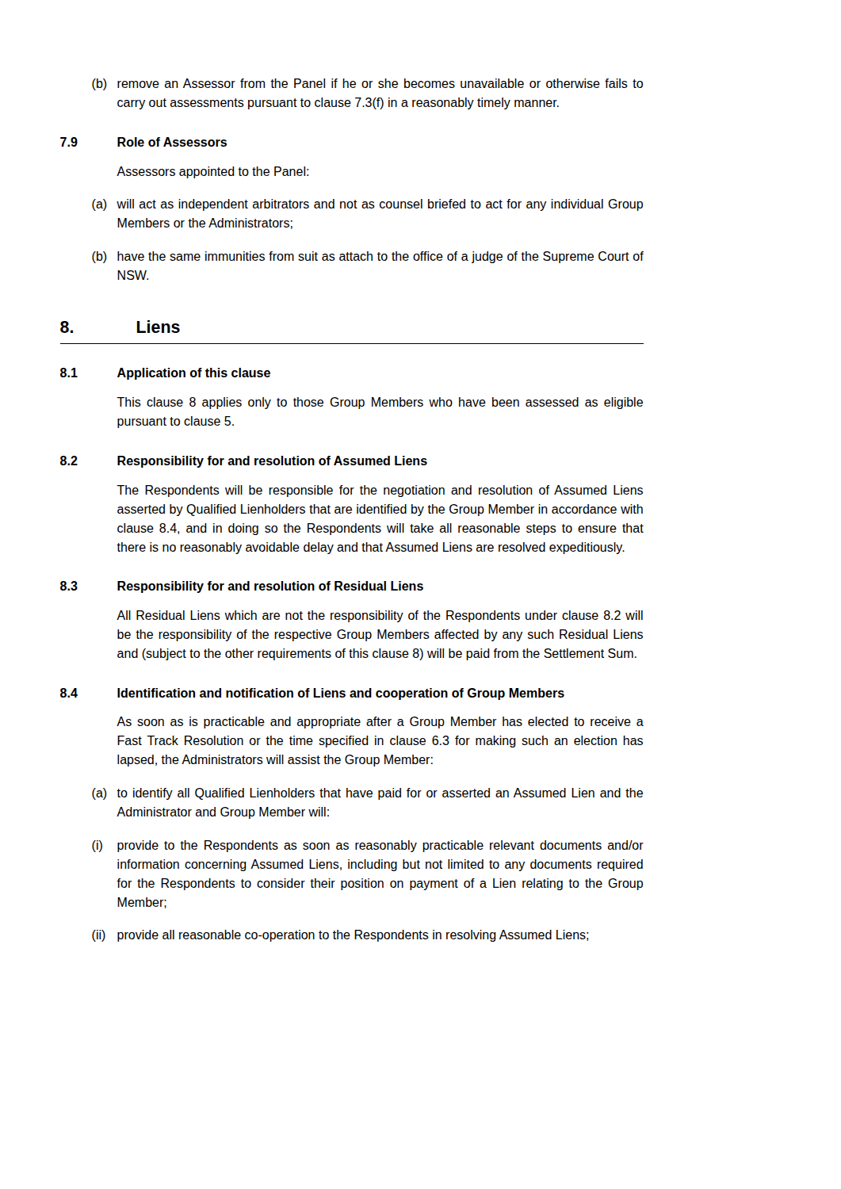(b)
remove an Assessor from the Panel if he or she becomes unavailable or otherwise fails to carry out assessments pursuant to clause 7.3(f) in a reasonably timely manner.
7.9
Role of Assessors
Assessors appointed to the Panel:
(a)
will act as independent arbitrators and not as counsel briefed to act for any individual Group Members or the Administrators;
(b)
have the same immunities from suit as attach to the office of a judge of the Supreme Court of NSW.
8.
Liens
8.1
Application of this clause
This clause 8 applies only to those Group Members who have been assessed as eligible pursuant to clause 5.
8.2
Responsibility for and resolution of Assumed Liens
The Respondents will be responsible for the negotiation and resolution of Assumed Liens asserted by Qualified Lienholders that are identified by the Group Member in accordance with clause 8.4, and in doing so the Respondents will take all reasonable steps to ensure that there is no reasonably avoidable delay and that Assumed Liens are resolved expeditiously.
8.3
Responsibility for and resolution of Residual Liens
All Residual Liens which are not the responsibility of the Respondents under clause 8.2 will be the responsibility of the respective Group Members affected by any such Residual Liens and (subject to the other requirements of this clause 8) will be paid from the Settlement Sum.
8.4
Identification and notification of Liens and cooperation of Group Members
As soon as is practicable and appropriate after a Group Member has elected to receive a Fast Track Resolution or the time specified in clause 6.3 for making such an election has lapsed, the Administrators will assist the Group Member:
(a)
to identify all Qualified Lienholders that have paid for or asserted an Assumed Lien and the Administrator and Group Member will:
(i)
provide to the Respondents as soon as reasonably practicable relevant documents and/or information concerning Assumed Liens, including but not limited to any documents required for the Respondents to consider their position on payment of a Lien relating to the Group Member;
(ii)
provide all reasonable co-operation to the Respondents in resolving Assumed Liens;